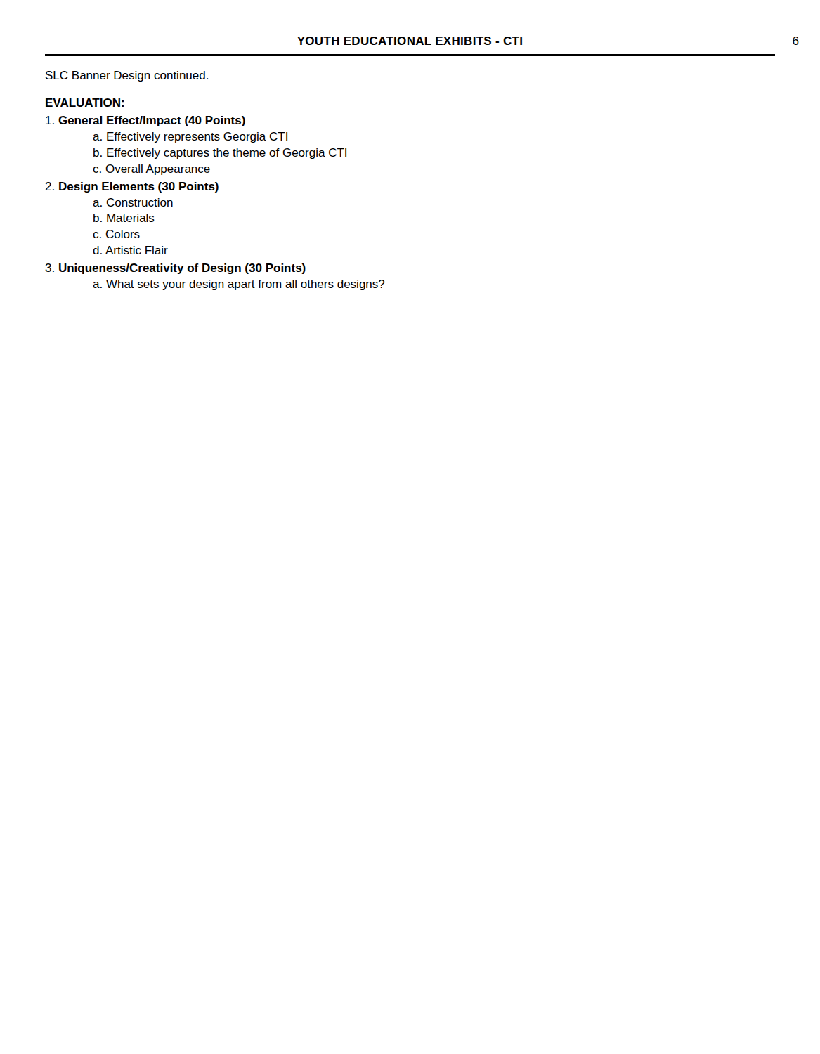YOUTH EDUCATIONAL EXHIBITS - CTI
6
SLC Banner Design continued.
EVALUATION:
1. General Effect/Impact (40 Points)
a. Effectively represents Georgia CTI
b. Effectively captures the theme of Georgia CTI
c. Overall Appearance
2. Design Elements (30 Points)
a. Construction
b. Materials
c. Colors
d. Artistic Flair
3. Uniqueness/Creativity of Design (30 Points)
a. What sets your design apart from all others designs?